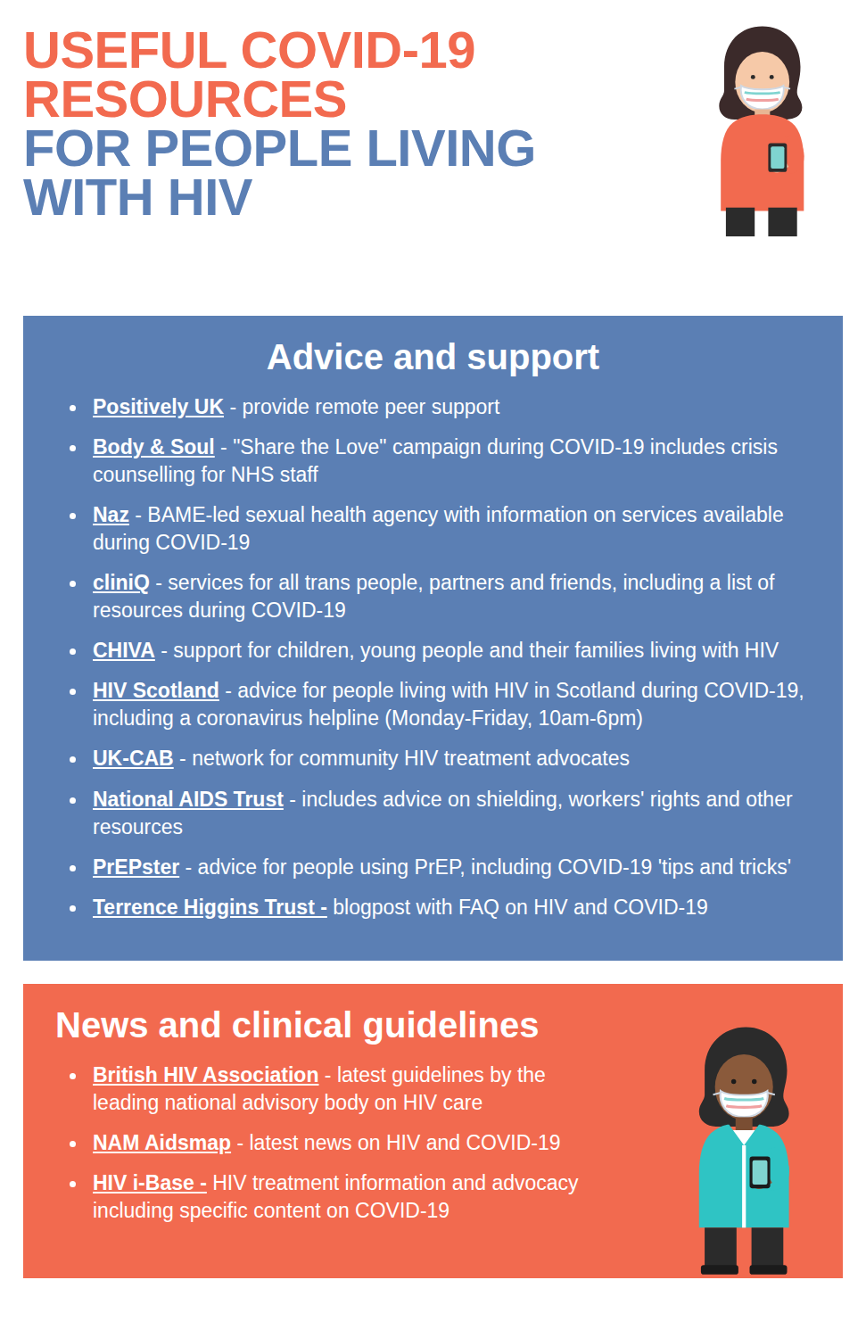Useful COVID-19 Resources For People Living With HIV
Advice and support
Positively UK - provide remote peer support
Body & Soul - "Share the Love" campaign during COVID-19 includes crisis counselling for NHS staff
Naz - BAME-led sexual health agency with information on services available during COVID-19
cliniQ - services for all trans people, partners and friends, including a list of resources during COVID-19
CHIVA - support for children, young people and their families living with HIV
HIV Scotland - advice for people living with HIV in Scotland during COVID-19, including a coronavirus helpline (Monday-Friday, 10am-6pm)
UK-CAB - network for community HIV treatment advocates
National AIDS Trust - includes advice on shielding, workers' rights and other resources
PrEPster - advice for people using PrEP, including COVID-19 'tips and tricks'
Terrence Higgins Trust - blogpost with FAQ on HIV and COVID-19
News and clinical guidelines
British HIV Association - latest guidelines by the leading national advisory body on HIV care
NAM Aidsmap - latest news on HIV and COVID-19
HIV i-Base - HIV treatment information and advocacy including specific content on COVID-19